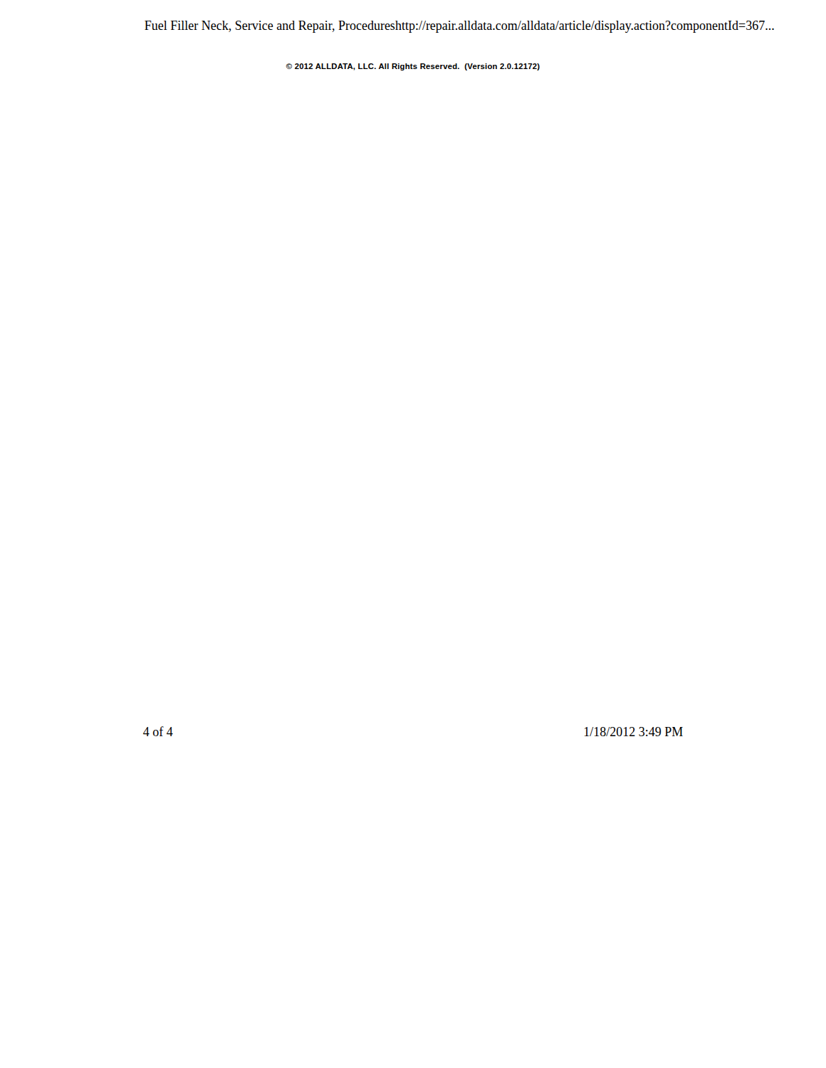Fuel Filler Neck, Service and Repair, Procedures http://repair.alldata.com/alldata/article/display.action?componentId=367...
© 2012 ALLDATA, LLC. All Rights Reserved. (Version 2.0.12172)
4 of 4 1/18/2012 3:49 PM